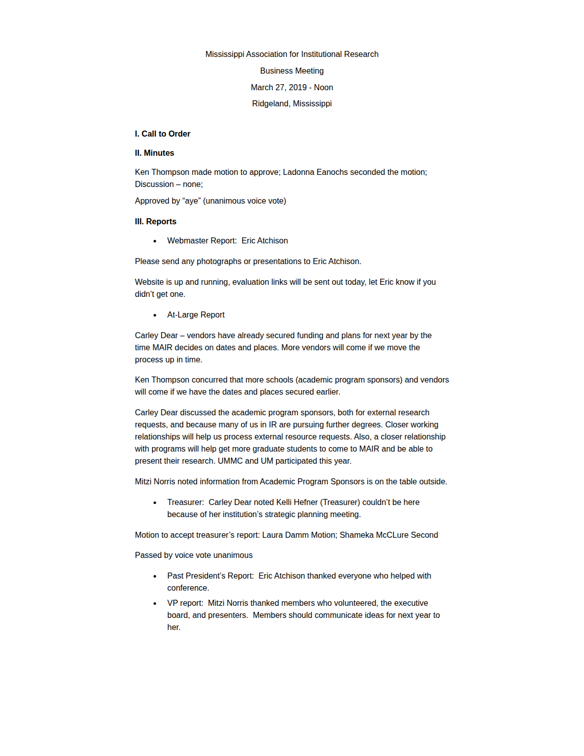Mississippi Association for Institutional Research
Business Meeting
March 27, 2019 - Noon
Ridgeland, Mississippi
I. Call to Order
II. Minutes
Ken Thompson made motion to approve; Ladonna Eanochs seconded the motion; Discussion – none;
Approved by “aye” (unanimous voice vote)
III. Reports
Webmaster Report: Eric Atchison
Please send any photographs or presentations to Eric Atchison.
Website is up and running, evaluation links will be sent out today, let Eric know if you didn’t get one.
At-Large Report
Carley Dear – vendors have already secured funding and plans for next year by the time MAIR decides on dates and places. More vendors will come if we move the process up in time.
Ken Thompson concurred that more schools (academic program sponsors) and vendors will come if we have the dates and places secured earlier.
Carley Dear discussed the academic program sponsors, both for external research requests, and because many of us in IR are pursuing further degrees. Closer working relationships will help us process external resource requests. Also, a closer relationship with programs will help get more graduate students to come to MAIR and be able to present their research. UMMC and UM participated this year.
Mitzi Norris noted information from Academic Program Sponsors is on the table outside.
Treasurer: Carley Dear noted Kelli Hefner (Treasurer) couldn’t be here because of her institution’s strategic planning meeting.
Motion to accept treasurer’s report: Laura Damm Motion; Shameka McCLure Second
Passed by voice vote unanimous
Past President’s Report: Eric Atchison thanked everyone who helped with conference.
VP report: Mitzi Norris thanked members who volunteered, the executive board, and presenters. Members should communicate ideas for next year to her.